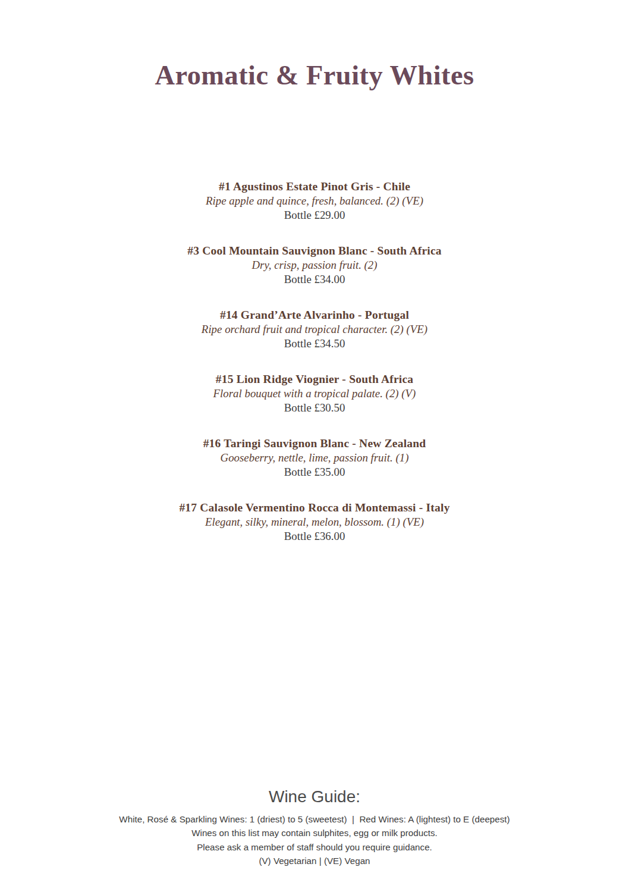Aromatic & Fruity Whites
#1 Agustinos Estate Pinot Gris - Chile
Ripe apple and quince, fresh, balanced. (2) (VE)
Bottle £29.00
#3 Cool Mountain Sauvignon Blanc - South Africa
Dry, crisp, passion fruit. (2)
Bottle £34.00
#14 Grand’Arte Alvarinho - Portugal
Ripe orchard fruit and tropical character. (2) (VE)
Bottle £34.50
#15 Lion Ridge Viognier - South Africa
Floral bouquet with a tropical palate. (2) (V)
Bottle £30.50
#16 Taringi Sauvignon Blanc - New Zealand
Gooseberry, nettle, lime, passion fruit. (1)
Bottle £35.00
#17 Calasole Vermentino Rocca di Montemassi - Italy
Elegant, silky, mineral, melon, blossom. (1) (VE)
Bottle £36.00
Wine Guide:
White, Rosé & Sparkling Wines: 1 (driest) to 5 (sweetest) | Red Wines: A (lightest) to E (deepest)
Wines on this list may contain sulphites, egg or milk products.
Please ask a member of staff should you require guidance.
(V) Vegetarian | (VE) Vegan